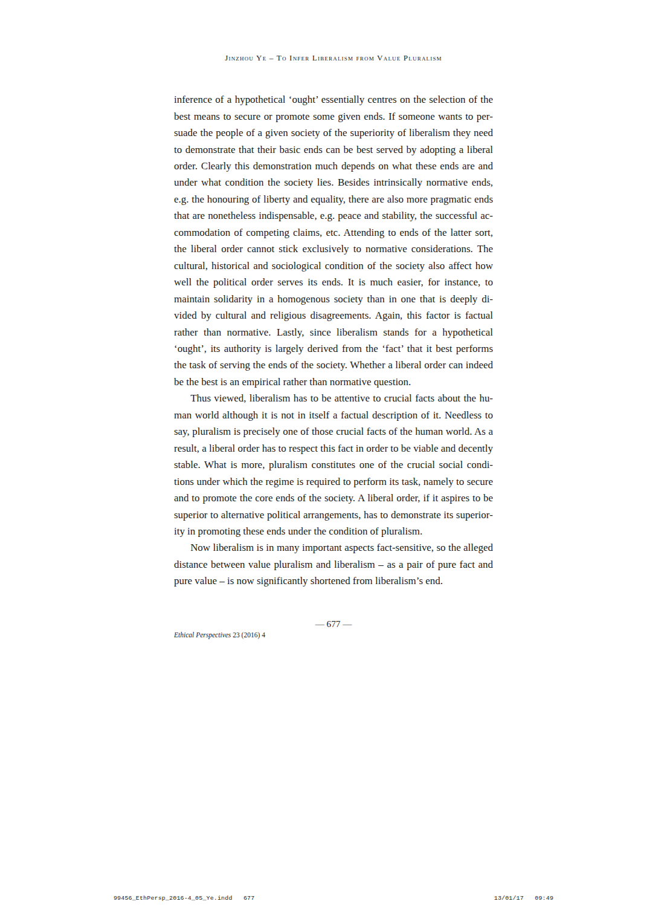Jinzhou Ye – To Infer Liberalism from Value Pluralism
inference of a hypothetical ‘ought’ essentially centres on the selection of the best means to secure or promote some given ends. If someone wants to persuade the people of a given society of the superiority of liberalism they need to demonstrate that their basic ends can be best served by adopting a liberal order. Clearly this demonstration much depends on what these ends are and under what condition the society lies. Besides intrinsically normative ends, e.g. the honouring of liberty and equality, there are also more pragmatic ends that are nonetheless indispensable, e.g. peace and stability, the successful accommodation of competing claims, etc. Attending to ends of the latter sort, the liberal order cannot stick exclusively to normative considerations. The cultural, historical and sociological condition of the society also affect how well the political order serves its ends. It is much easier, for instance, to maintain solidarity in a homogenous society than in one that is deeply divided by cultural and religious disagreements. Again, this factor is factual rather than normative. Lastly, since liberalism stands for a hypothetical ‘ought’, its authority is largely derived from the ‘fact’ that it best performs the task of serving the ends of the society. Whether a liberal order can indeed be the best is an empirical rather than normative question.
Thus viewed, liberalism has to be attentive to crucial facts about the human world although it is not in itself a factual description of it. Needless to say, pluralism is precisely one of those crucial facts of the human world. As a result, a liberal order has to respect this fact in order to be viable and decently stable. What is more, pluralism constitutes one of the crucial social conditions under which the regime is required to perform its task, namely to secure and to promote the core ends of the society. A liberal order, if it aspires to be superior to alternative political arrangements, has to demonstrate its superiority in promoting these ends under the condition of pluralism.
Now liberalism is in many important aspects fact-sensitive, so the alleged distance between value pluralism and liberalism – as a pair of pure fact and pure value – is now significantly shortened from liberalism’s end.
— 677 —
Ethical Perspectives 23 (2016) 4
99456_EthPersp_2016-4_05_Ye.indd 677 13/01/17 09:49